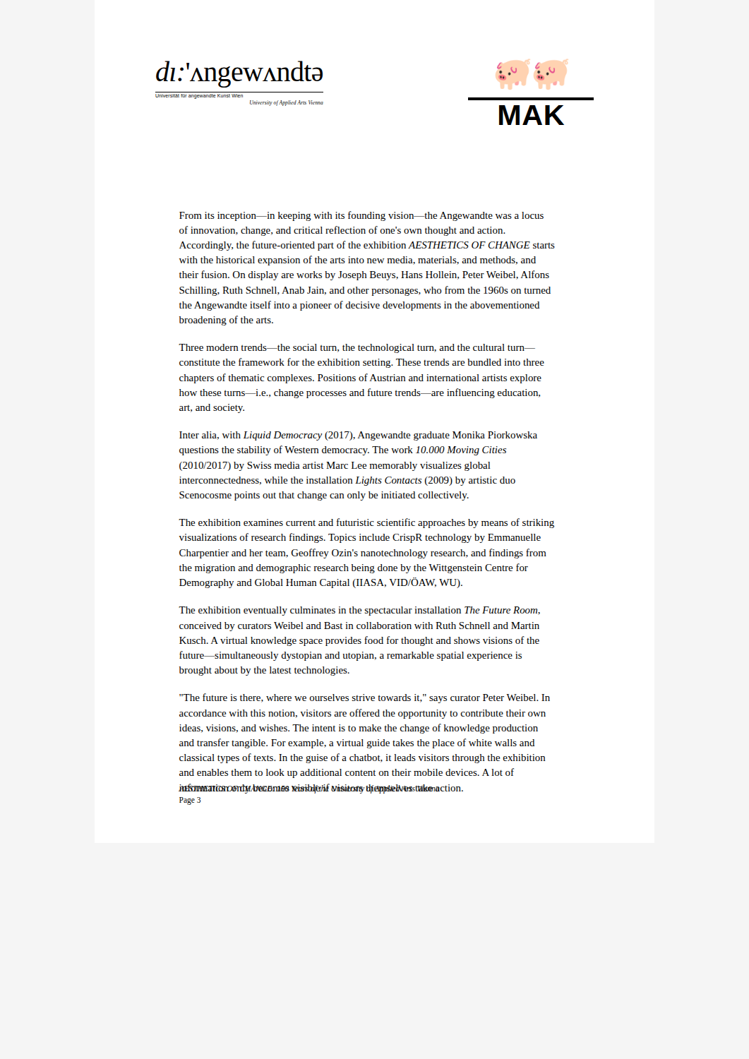dı:'ʌngewʌndtə
Universität für angewandte Kunst Wien University of Applied Arts Vienna
🐖🐖
MAK
From its inception—in keeping with its founding vision—the Angewandte was a locus of innovation, change, and critical reflection of one's own thought and action. Accordingly, the future-oriented part of the exhibition AESTHETICS OF CHANGE starts with the historical expansion of the arts into new media, materials, and methods, and their fusion. On display are works by Joseph Beuys, Hans Hollein, Peter Weibel, Alfons Schilling, Ruth Schnell, Anab Jain, and other personages, who from the 1960s on turned the Angewandte itself into a pioneer of decisive developments in the abovementioned broadening of the arts.
Three modern trends—the social turn, the technological turn, and the cultural turn—constitute the framework for the exhibition setting. These trends are bundled into three chapters of thematic complexes. Positions of Austrian and international artists explore how these turns—i.e., change processes and future trends—are influencing education, art, and society.
Inter alia, with Liquid Democracy (2017), Angewandte graduate Monika Piorkowska questions the stability of Western democracy. The work 10.000 Moving Cities (2010/2017) by Swiss media artist Marc Lee memorably visualizes global interconnectedness, while the installation Lights Contacts (2009) by artistic duo Scenocosme points out that change can only be initiated collectively.
The exhibition examines current and futuristic scientific approaches by means of striking visualizations of research findings. Topics include CrispR technology by Emmanuelle Charpentier and her team, Geoffrey Ozin's nanotechnology research, and findings from the migration and demographic research being done by the Wittgenstein Centre for Demography and Global Human Capital (IIASA, VID/ÖAW, WU).
The exhibition eventually culminates in the spectacular installation The Future Room, conceived by curators Weibel and Bast in collaboration with Ruth Schnell and Martin Kusch. A virtual knowledge space provides food for thought and shows visions of the future—simultaneously dystopian and utopian, a remarkable spatial experience is brought about by the latest technologies.
"The future is there, where we ourselves strive towards it," says curator Peter Weibel. In accordance with this notion, visitors are offered the opportunity to contribute their own ideas, visions, and wishes. The intent is to make the change of knowledge production and transfer tangible. For example, a virtual guide takes the place of white walls and classical types of texts. In the guise of a chatbot, it leads visitors through the exhibition and enables them to look up additional content on their mobile devices. A lot of information only becomes visible if visitors themselves take action.
AESTHETICS OF CHANGE: 150 Years of the University of Applied Arts Vienna
Page 3